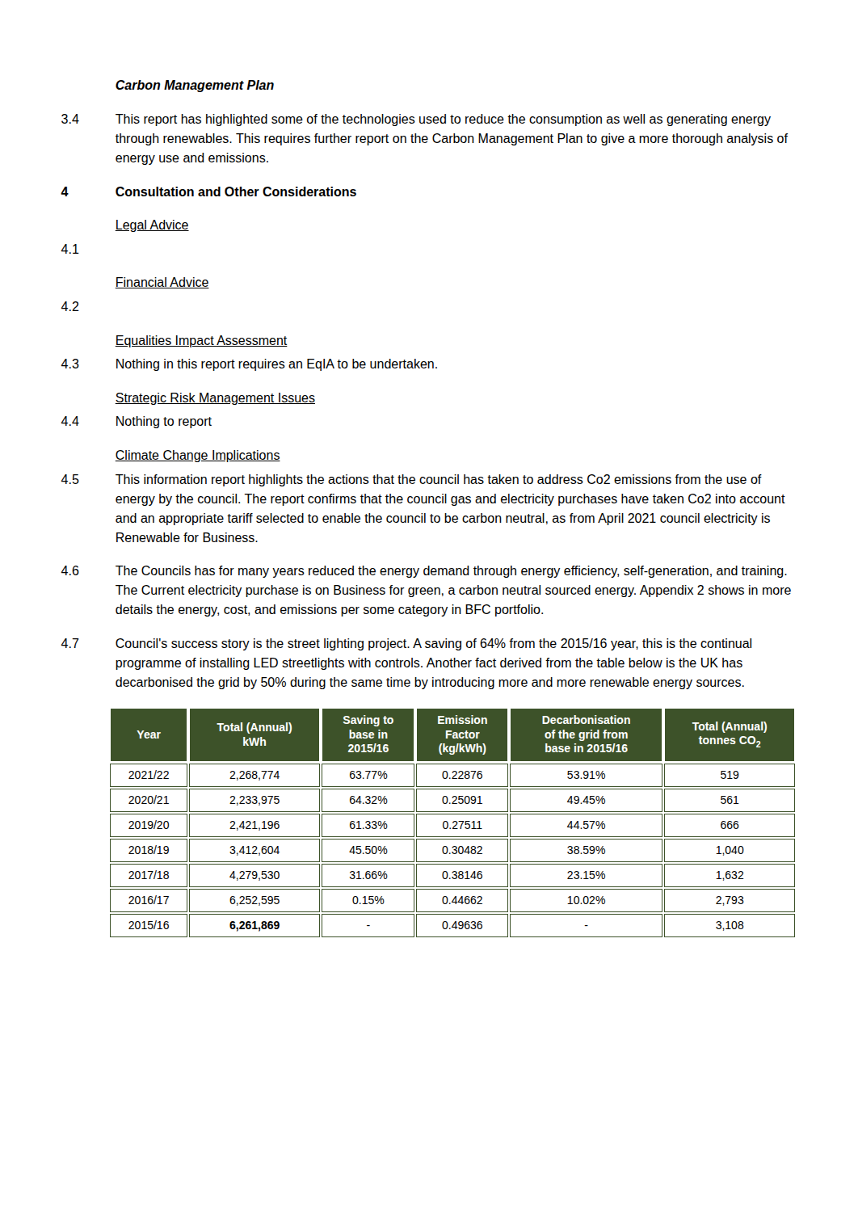Carbon Management Plan
3.4
This report has highlighted some of the technologies used to reduce the consumption as well as generating energy through renewables. This requires further report on the Carbon Management Plan to give a more thorough analysis of energy use and emissions.
4
Consultation and Other Considerations
Legal Advice
4.1
Financial Advice
4.2
Equalities Impact Assessment
4.3
Nothing in this report requires an EqIA to be undertaken.
Strategic Risk Management Issues
4.4
Nothing to report
Climate Change Implications
4.5
This information report highlights the actions that the council has taken to address Co2 emissions from the use of energy by the council. The report confirms that the council gas and electricity purchases have taken Co2 into account and an appropriate tariff selected to enable the council to be carbon neutral, as from April 2021 council electricity is Renewable for Business.
4.6
The Councils has for many years reduced the energy demand through energy efficiency, self-generation, and training. The Current electricity purchase is on Business for green, a carbon neutral sourced energy. Appendix 2 shows in more details the energy, cost, and emissions per some category in BFC portfolio.
4.7
Council's success story is the street lighting project. A saving of 64% from the 2015/16 year, this is the continual programme of installing LED streetlights with controls. Another fact derived from the table below is the UK has decarbonised the grid by 50% during the same time by introducing more and more renewable energy sources.
| Year | Total (Annual) kWh | Saving to base in 2015/16 | Emission Factor (kg/kWh) | Decarbonisation of the grid from base in 2015/16 | Total (Annual) tonnes CO 2 |
| --- | --- | --- | --- | --- | --- |
| 2021/22 | 2,268,774 | 63.77% | 0.22876 | 53.91% | 519 |
| 2020/21 | 2,233,975 | 64.32% | 0.25091 | 49.45% | 561 |
| 2019/20 | 2,421,196 | 61.33% | 0.27511 | 44.57% | 666 |
| 2018/19 | 3,412,604 | 45.50% | 0.30482 | 38.59% | 1,040 |
| 2017/18 | 4,279,530 | 31.66% | 0.38146 | 23.15% | 1,632 |
| 2016/17 | 6,252,595 | 0.15% | 0.44662 | 10.02% | 2,793 |
| 2015/16 | 6,261,869 | - | 0.49636 | - | 3,108 |